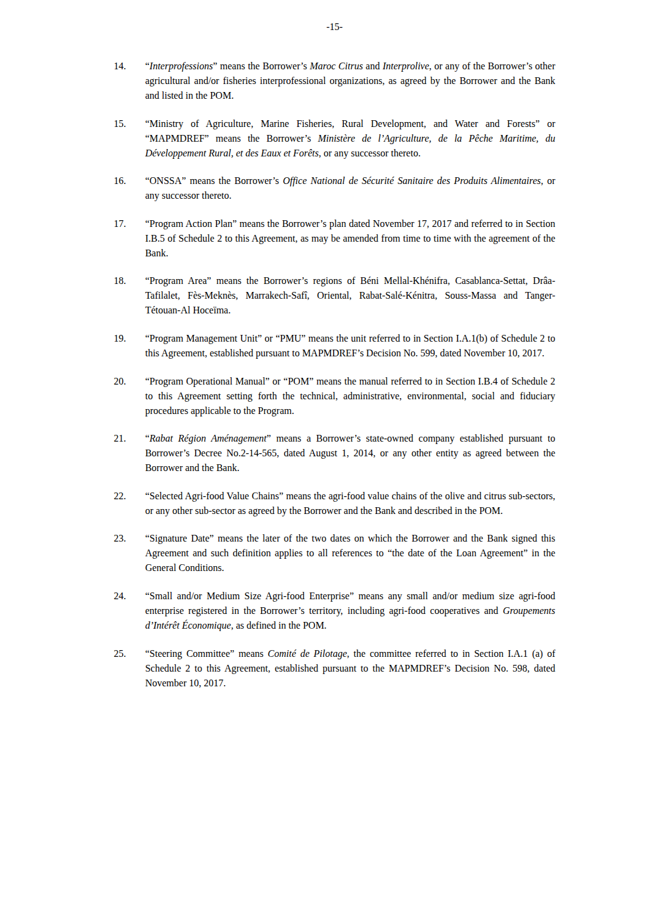-15-
“Interprofessions” means the Borrower’s Maroc Citrus and Interprolive, or any of the Borrower’s other agricultural and/or fisheries interprofessional organizations, as agreed by the Borrower and the Bank and listed in the POM.
“Ministry of Agriculture, Marine Fisheries, Rural Development, and Water and Forests” or “MAPMDREF” means the Borrower’s Ministère de l’Agriculture, de la Pêche Maritime, du Développement Rural, et des Eaux et Forêts, or any successor thereto.
“ONSSA” means the Borrower’s Office National de Sécurité Sanitaire des Produits Alimentaires, or any successor thereto.
“Program Action Plan” means the Borrower’s plan dated November 17, 2017 and referred to in Section I.B.5 of Schedule 2 to this Agreement, as may be amended from time to time with the agreement of the Bank.
“Program Area” means the Borrower’s regions of Béni Mellal-Khénifra, Casablanca-Settat, Drâa-Tafilalet, Fès-Meknès, Marrakech-Safî, Oriental, Rabat-Salé-Kénitra, Souss-Massa and Tanger-Tétouan-Al Hoceïma.
“Program Management Unit” or “PMU” means the unit referred to in Section I.A.1(b) of Schedule 2 to this Agreement, established pursuant to MAPMDREF’s Decision No. 599, dated November 10, 2017.
“Program Operational Manual” or “POM” means the manual referred to in Section I.B.4 of Schedule 2 to this Agreement setting forth the technical, administrative, environmental, social and fiduciary procedures applicable to the Program.
“Rabat Région Aménagement” means a Borrower’s state-owned company established pursuant to Borrower’s Decree No.2-14-565, dated August 1, 2014, or any other entity as agreed between the Borrower and the Bank.
“Selected Agri-food Value Chains” means the agri-food value chains of the olive and citrus sub-sectors, or any other sub-sector as agreed by the Borrower and the Bank and described in the POM.
“Signature Date” means the later of the two dates on which the Borrower and the Bank signed this Agreement and such definition applies to all references to “the date of the Loan Agreement” in the General Conditions.
“Small and/or Medium Size Agri-food Enterprise” means any small and/or medium size agri-food enterprise registered in the Borrower’s territory, including agri-food cooperatives and Groupements d’Intérêt Économique, as defined in the POM.
“Steering Committee” means Comité de Pilotage, the committee referred to in Section I.A.1 (a) of Schedule 2 to this Agreement, established pursuant to the MAPMDREF’s Decision No. 598, dated November 10, 2017.